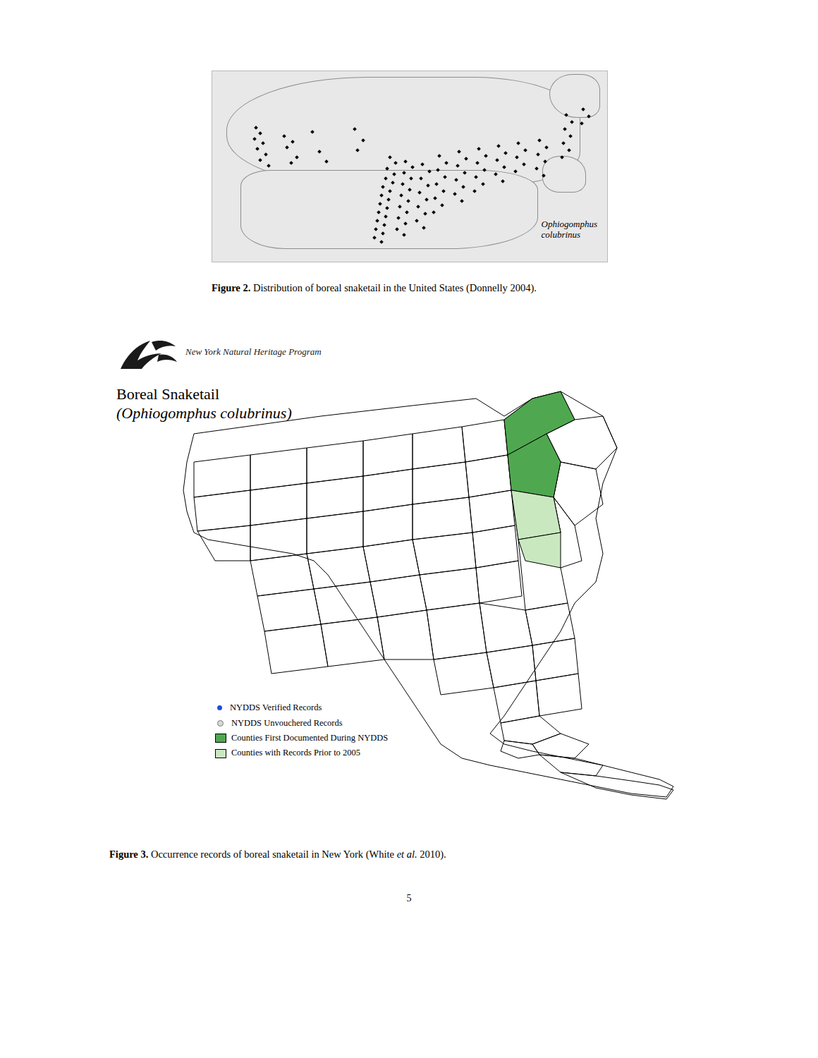Ophiogomphus
colubrinus
Figure 2. Distribution of boreal snaketail in the United States (Donnelly 2004).
New York Natural Heritage Program
Boreal Snaketail
(Ophiogomphus colubrinus)
NYDDS Verified Records
NYDDS Unvouchered Records
Counties First Documented During NYDDS
Counties with Records Prior to 2005
Figure 3. Occurrence records of boreal snaketail in New York (White et al. 2010).
5